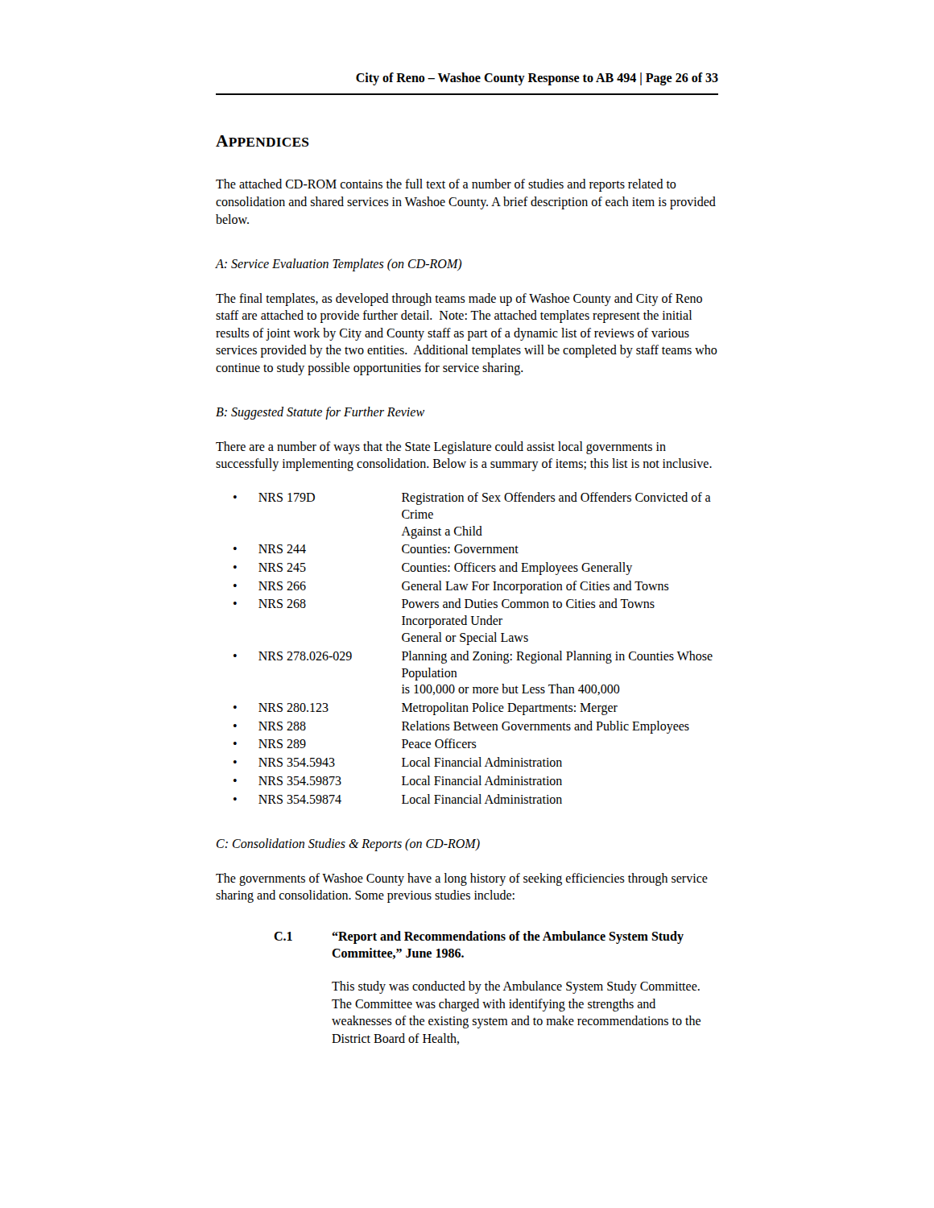City of Reno – Washoe County Response to AB 494 | Page 26 of 33
APPENDICES
The attached CD-ROM contains the full text of a number of studies and reports related to consolidation and shared services in Washoe County. A brief description of each item is provided below.
A: Service Evaluation Templates (on CD-ROM)
The final templates, as developed through teams made up of Washoe County and City of Reno staff are attached to provide further detail. Note: The attached templates represent the initial results of joint work by City and County staff as part of a dynamic list of reviews of various services provided by the two entities. Additional templates will be completed by staff teams who continue to study possible opportunities for service sharing.
B: Suggested Statute for Further Review
There are a number of ways that the State Legislature could assist local governments in successfully implementing consolidation. Below is a summary of items; this list is not inclusive.
NRS 179D Registration of Sex Offenders and Offenders Convicted of a CrimeAgainst a Child
NRS 244 Counties: Government
NRS 245 Counties: Officers and Employees Generally
NRS 266 General Law For Incorporation of Cities and Towns
NRS 268 Powers and Duties Common to Cities and Towns Incorporated UnderGeneral or Special Laws
NRS 278.026-029 Planning and Zoning: Regional Planning in Counties Whose Populationis 100,000 or more but Less Than 400,000
NRS 280.123 Metropolitan Police Departments: Merger
NRS 288 Relations Between Governments and Public Employees
NRS 289 Peace Officers
NRS 354.5943 Local Financial Administration
NRS 354.59873 Local Financial Administration
NRS 354.59874 Local Financial Administration
C: Consolidation Studies & Reports (on CD-ROM)
The governments of Washoe County have a long history of seeking efficiencies through service sharing and consolidation. Some previous studies include:
C.1 “Report and Recommendations of the Ambulance System Study Committee,” June 1986.
This study was conducted by the Ambulance System Study Committee. The Committee was charged with identifying the strengths and weaknesses of the existing system and to make recommendations to the District Board of Health,